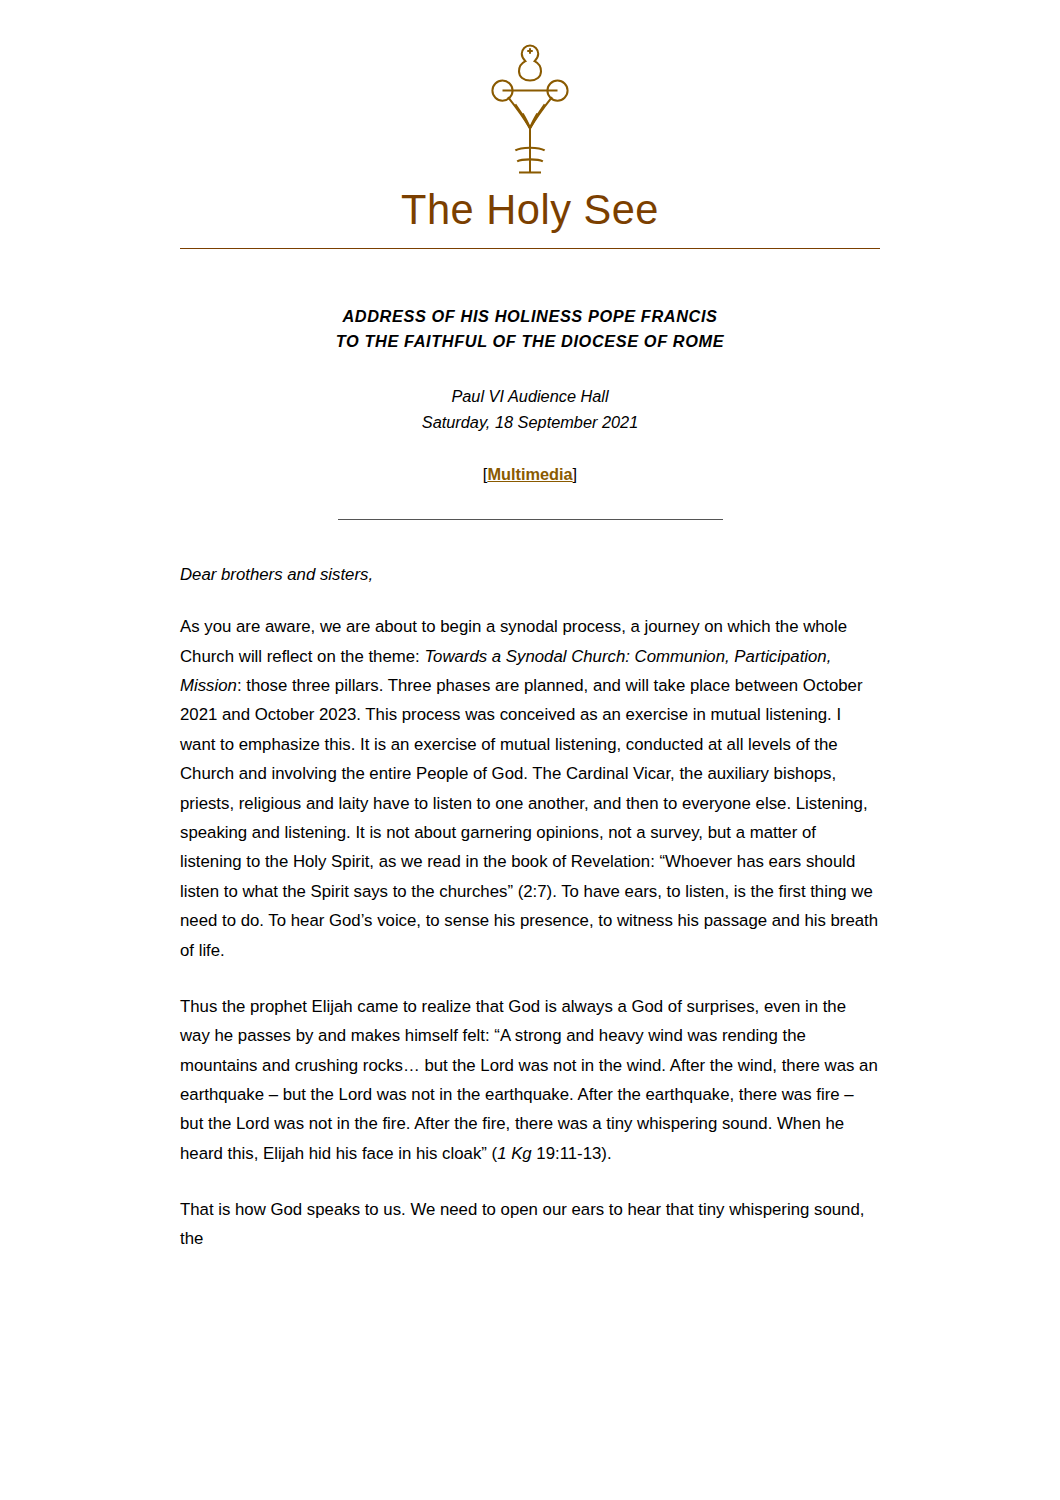The Holy See
ADDRESS OF HIS HOLINESS POPE FRANCIS
TO THE FAITHFUL OF THE DIOCESE OF ROME
Paul VI Audience Hall
Saturday, 18 September 2021
[Multimedia]
Dear brothers and sisters,
As you are aware, we are about to begin a synodal process, a journey on which the whole Church will reflect on the theme: Towards a Synodal Church: Communion, Participation, Mission: those three pillars. Three phases are planned, and will take place between October 2021 and October 2023. This process was conceived as an exercise in mutual listening. I want to emphasize this. It is an exercise of mutual listening, conducted at all levels of the Church and involving the entire People of God. The Cardinal Vicar, the auxiliary bishops, priests, religious and laity have to listen to one another, and then to everyone else. Listening, speaking and listening. It is not about garnering opinions, not a survey, but a matter of listening to the Holy Spirit, as we read in the book of Revelation: “Whoever has ears should listen to what the Spirit says to the churches” (2:7). To have ears, to listen, is the first thing we need to do. To hear God’s voice, to sense his presence, to witness his passage and his breath of life.
Thus the prophet Elijah came to realize that God is always a God of surprises, even in the way he passes by and makes himself felt: “A strong and heavy wind was rending the mountains and crushing rocks… but the Lord was not in the wind. After the wind, there was an earthquake – but the Lord was not in the earthquake. After the earthquake, there was fire – but the Lord was not in the fire. After the fire, there was a tiny whispering sound. When he heard this, Elijah hid his face in his cloak” (1 Kg 19:11-13).
That is how God speaks to us. We need to open our ears to hear that tiny whispering sound, the